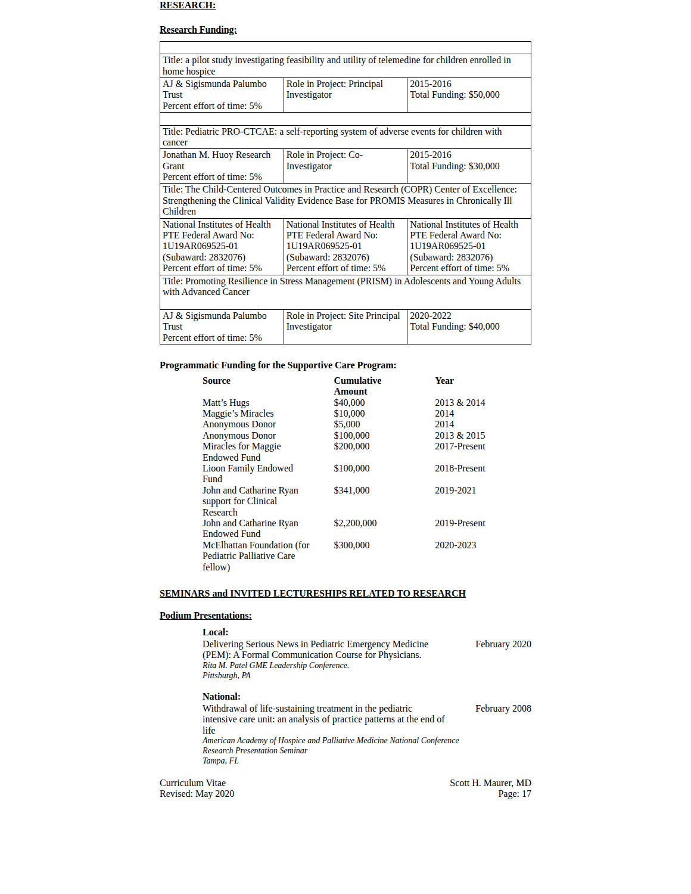RESEARCH:
Research Funding:
| Title: a pilot study investigating feasibility and utility of telemedine for children enrolled in home hospice |
| AJ & Sigismunda Palumbo Trust Percent effort of time: 5% | Role in Project: Principal Investigator | 2015-2016 Total Funding: $50,000 |
| Title: Pediatric PRO-CTCAE: a self-reporting system of adverse events for children with cancer |
| Jonathan M. Huoy Research Grant Percent effort of time: 5% | Role in Project: Co-Investigator | 2015-2016 Total Funding: $30,000 |
| Title: The Child-Centered Outcomes in Practice and Research (COPR) Center of Excellence: Strengthening the Clinical Validity Evidence Base for PROMIS Measures in Chronically Ill Children |
| National Institutes of Health PTE Federal Award No: 1U19AR069525-01 (Subaward: 2832076) Percent effort of time: 5% | National Institutes of Health PTE Federal Award No: 1U19AR069525-01 (Subaward: 2832076) Percent effort of time: 5% | National Institutes of Health PTE Federal Award No: 1U19AR069525-01 (Subaward: 2832076) Percent effort of time: 5% |
| Title: Promoting Resilience in Stress Management (PRISM) in Adolescents and Young Adults with Advanced Cancer |
| AJ & Sigismunda Palumbo Trust Percent effort of time: 5% | Role in Project: Site Principal Investigator | 2020-2022 Total Funding: $40,000 |
Programmatic Funding for the Supportive Care Program:
| Source | Cumulative Amount | Year |
| --- | --- | --- |
| Matt’s Hugs | $40,000 | 2013 & 2014 |
| Maggie’s Miracles | $10,000 | 2014 |
| Anonymous Donor | $5,000 | 2014 |
| Anonymous Donor | $100,000 | 2013 & 2015 |
| Miracles for Maggie Endowed Fund | $200,000 | 2017-Present |
| Lioon Family Endowed Fund | $100,000 | 2018-Present |
| John and Catharine Ryan support for Clinical Research | $341,000 | 2019-2021 |
| John and Catharine Ryan Endowed Fund | $2,200,000 | 2019-Present |
| McElhattan Foundation (for Pediatric Palliative Care fellow) | $300,000 | 2020-2023 |
SEMINARS and INVITED LECTURESHIPS RELATED TO RESEARCH
Podium Presentations:
Local:
Delivering Serious News in Pediatric Emergency Medicine (PEM): A Formal Communication Course for Physicians.
February 2020
Rita M. Patel GME Leadership Conference.
Pittsburgh, PA
National:
Withdrawal of life-sustaining treatment in the pediatric intensive care unit: an analysis of practice patterns at the end of life
February 2008
American Academy of Hospice and Palliative Medicine National Conference
Research Presentation Seminar
Tampa, FL
Curriculum Vitae
Revised: May 2020
Scott H. Maurer, MD
Page: 17